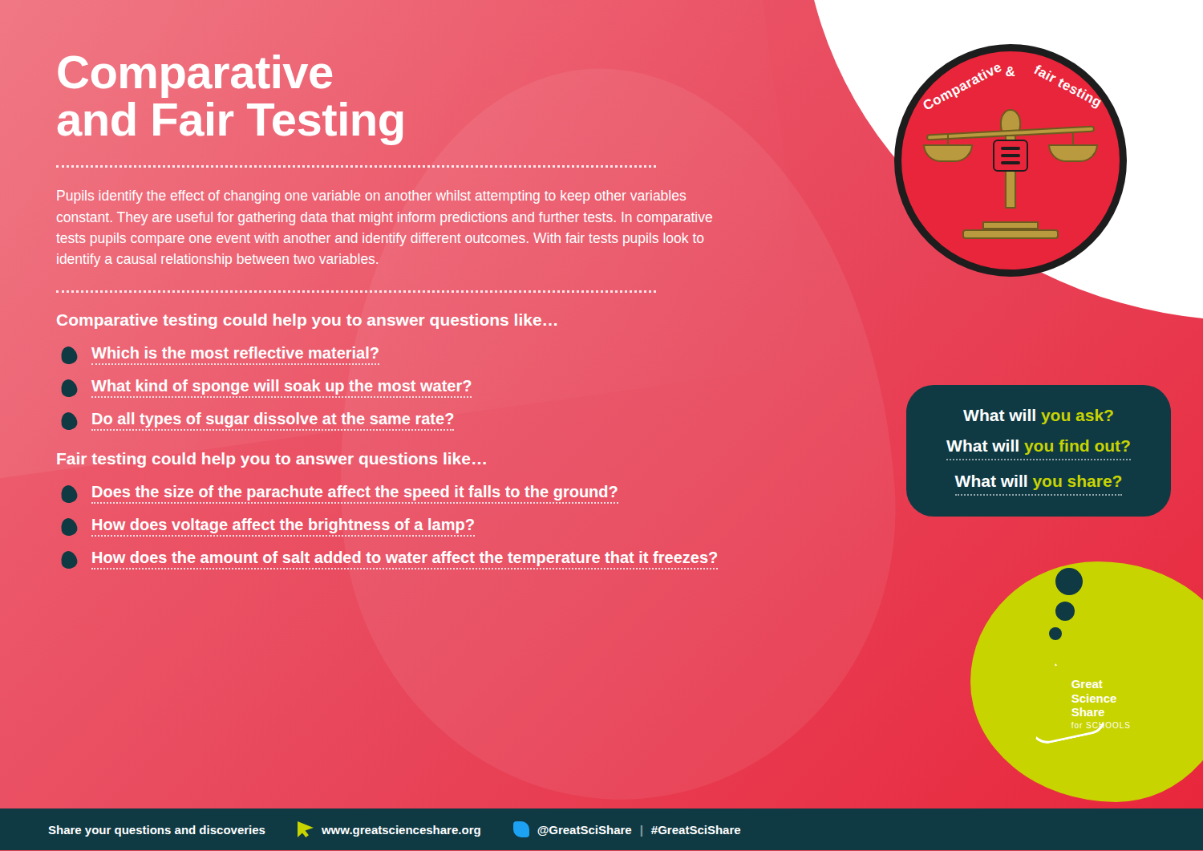Comparative & fair testing
Comparative
and Fair Testing
Pupils identify the effect of changing one variable on another whilst attempting to keep other variables constant. They are useful for gathering data that might inform predictions and further tests. In comparative tests pupils compare one event with another and identify different outcomes. With fair tests pupils look to identify a causal relationship between two variables.
Comparative testing could help you to answer questions like…
Which is the most reflective material?
What kind of sponge will soak up the most water?
Do all types of sugar dissolve at the same rate?
Fair testing could help you to answer questions like…
Does the size of the parachute affect the speed it falls to the ground?
How does voltage affect the brightness of a lamp?
How does the amount of salt added to water affect the temperature that it freezes?
What will you ask?
What will you find out?
What will you share?
Great
Science
Share for SCHOOLS
Share your questions and discoveries www.greatscienceshare.org @GreatSciShare | #GreatSciShare